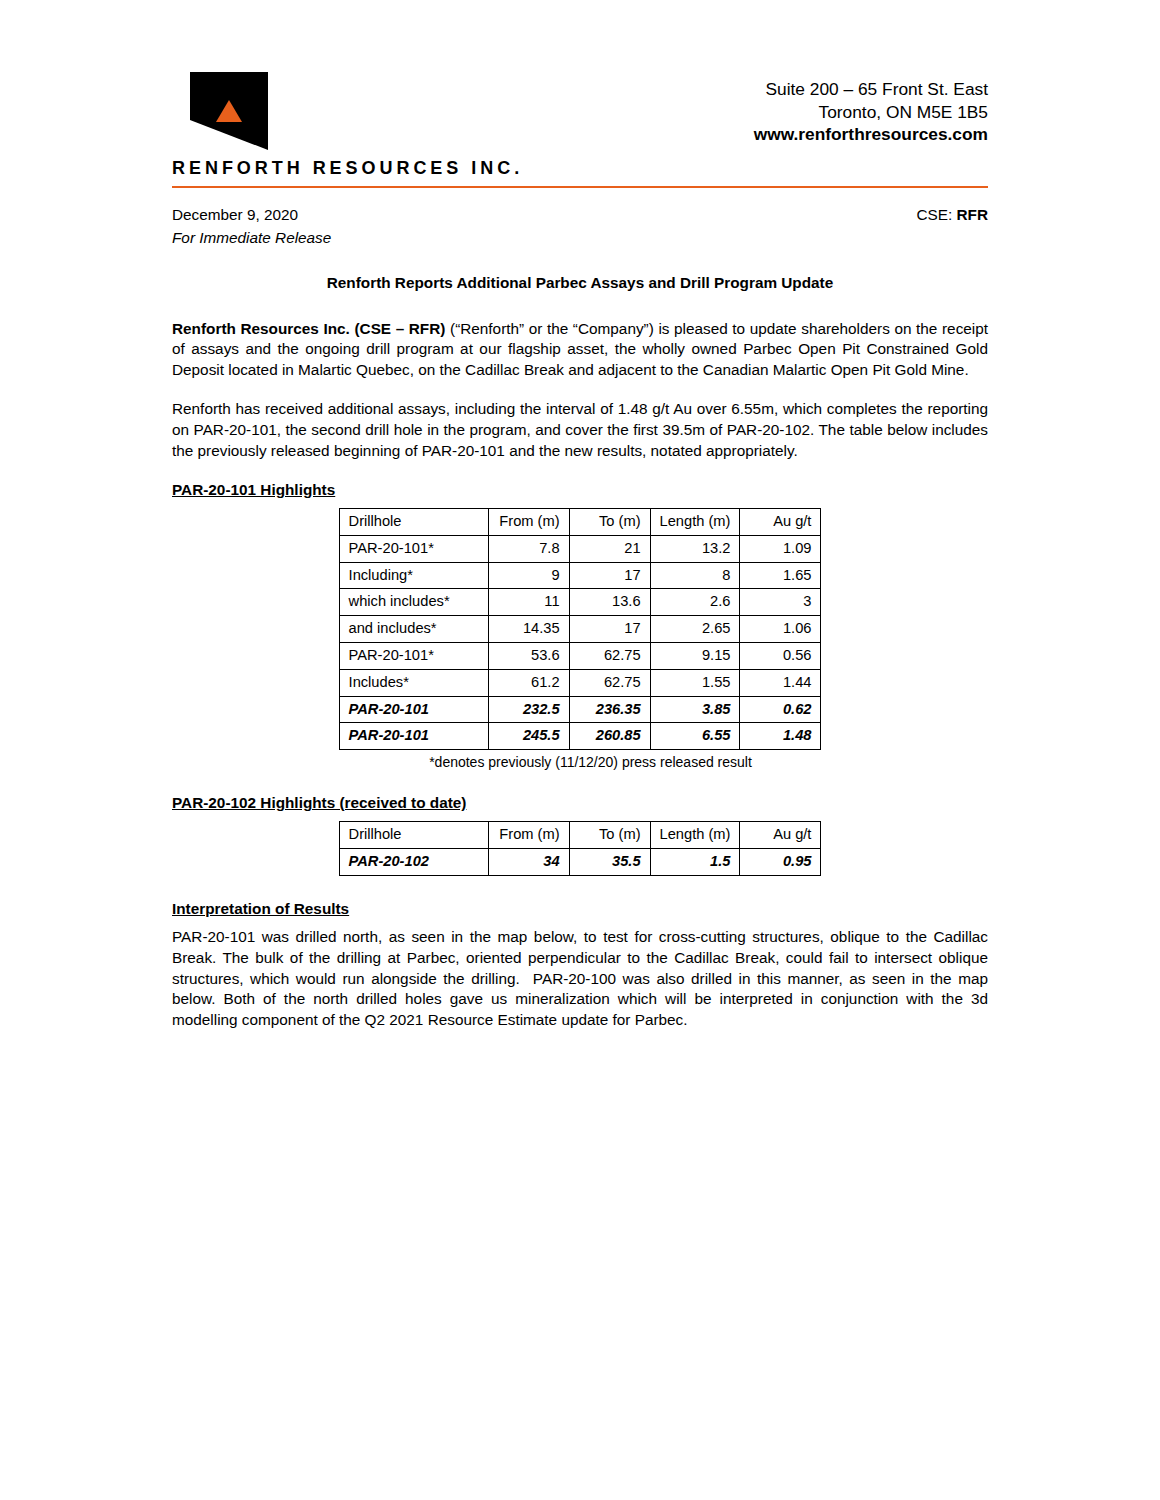RENFORTH RESOURCES INC.
Suite 200 – 65 Front St. East
Toronto, ON M5E 1B5
www.renforthresources.com
December 9, 2020
CSE: RFR
For Immediate Release
Renforth Reports Additional Parbec Assays and Drill Program Update
Renforth Resources Inc. (CSE – RFR) (“Renforth” or the “Company”) is pleased to update shareholders on the receipt of assays and the ongoing drill program at our flagship asset, the wholly owned Parbec Open Pit Constrained Gold Deposit located in Malartic Quebec, on the Cadillac Break and adjacent to the Canadian Malartic Open Pit Gold Mine.
Renforth has received additional assays, including the interval of 1.48 g/t Au over 6.55m, which completes the reporting on PAR-20-101, the second drill hole in the program, and cover the first 39.5m of PAR-20-102. The table below includes the previously released beginning of PAR-20-101 and the new results, notated appropriately.
PAR-20-101 Highlights
| Drillhole | From (m) | To (m) | Length (m) | Au g/t |
| PAR-20-101* | 7.8 | 21 | 13.2 | 1.09 |
| Including* | 9 | 17 | 8 | 1.65 |
| which includes* | 11 | 13.6 | 2.6 | 3 |
| and includes* | 14.35 | 17 | 2.65 | 1.06 |
| PAR-20-101* | 53.6 | 62.75 | 9.15 | 0.56 |
| Includes* | 61.2 | 62.75 | 1.55 | 1.44 |
| PAR-20-101 | 232.5 | 236.35 | 3.85 | 0.62 |
| PAR-20-101 | 245.5 | 260.85 | 6.55 | 1.48 |
*denotes previously (11/12/20) press released result
PAR-20-102 Highlights (received to date)
| Drillhole | From (m) | To (m) | Length (m) | Au g/t |
| PAR-20-102 | 34 | 35.5 | 1.5 | 0.95 |
Interpretation of Results
PAR-20-101 was drilled north, as seen in the map below, to test for cross-cutting structures, oblique to the Cadillac Break. The bulk of the drilling at Parbec, oriented perpendicular to the Cadillac Break, could fail to intersect oblique structures, which would run alongside the drilling. PAR-20-100 was also drilled in this manner, as seen in the map below. Both of the north drilled holes gave us mineralization which will be interpreted in conjunction with the 3d modelling component of the Q2 2021 Resource Estimate update for Parbec.